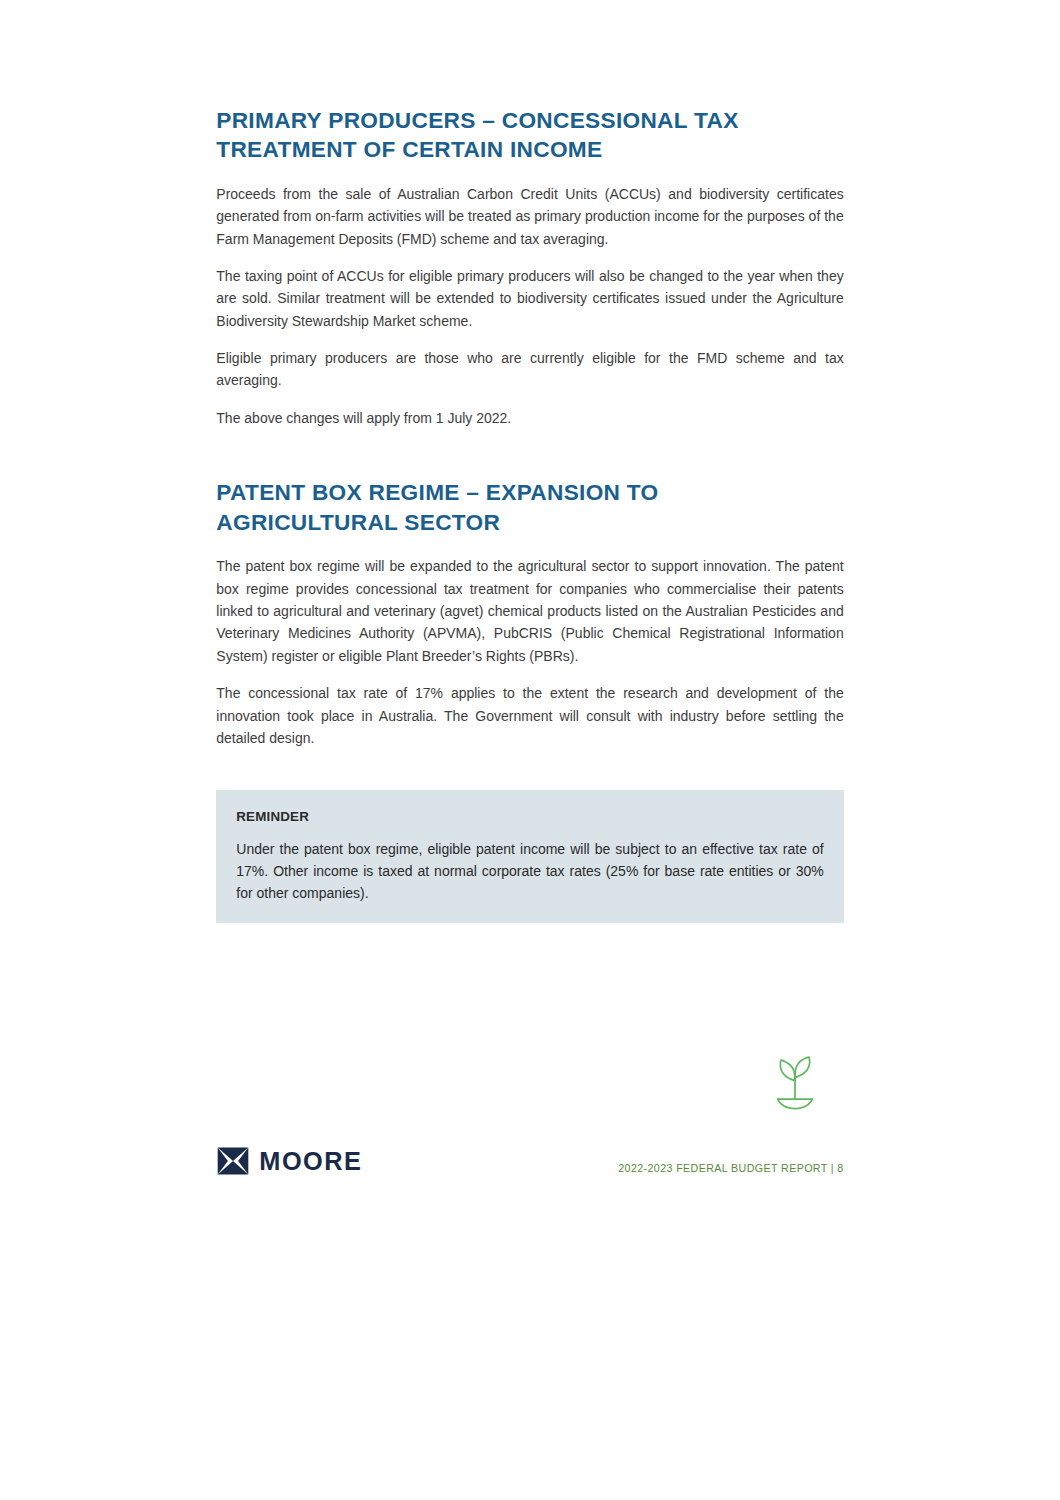Primary Producers – Concessional Tax Treatment of Certain Income
Proceeds from the sale of Australian Carbon Credit Units (ACCUs) and biodiversity certificates generated from on-farm activities will be treated as primary production income for the purposes of the Farm Management Deposits (FMD) scheme and tax averaging.
The taxing point of ACCUs for eligible primary producers will also be changed to the year when they are sold. Similar treatment will be extended to biodiversity certificates issued under the Agriculture Biodiversity Stewardship Market scheme.
Eligible primary producers are those who are currently eligible for the FMD scheme and tax averaging.
The above changes will apply from 1 July 2022.
Patent Box Regime – Expansion to Agricultural Sector
The patent box regime will be expanded to the agricultural sector to support innovation. The patent box regime provides concessional tax treatment for companies who commercialise their patents linked to agricultural and veterinary (agvet) chemical products listed on the Australian Pesticides and Veterinary Medicines Authority (APVMA), PubCRIS (Public Chemical Registrational Information System) register or eligible Plant Breeder’s Rights (PBRs).
The concessional tax rate of 17% applies to the extent the research and development of the innovation took place in Australia. The Government will consult with industry before settling the detailed design.
REMINDER
Under the patent box regime, eligible patent income will be subject to an effective tax rate of 17%. Other income is taxed at normal corporate tax rates (25% for base rate entities or 30% for other companies).
MOORE
2022-2023 FEDERAL BUDGET REPORT | 8